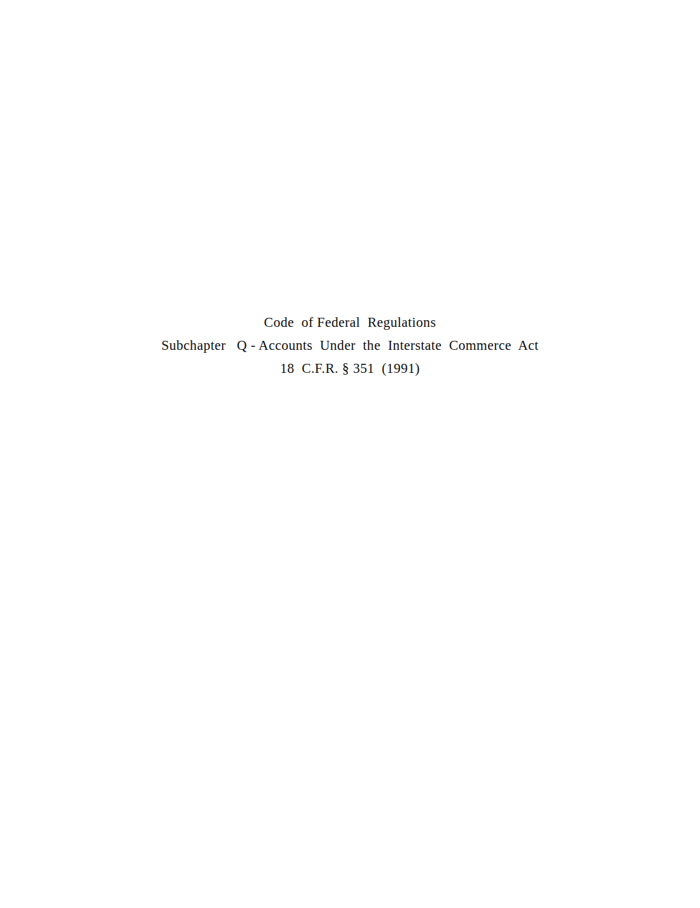Code of Federal Regulations Subchapter Q - Accounts Under the Interstate Commerce Act 18 C.F.R. § 351 (1991)